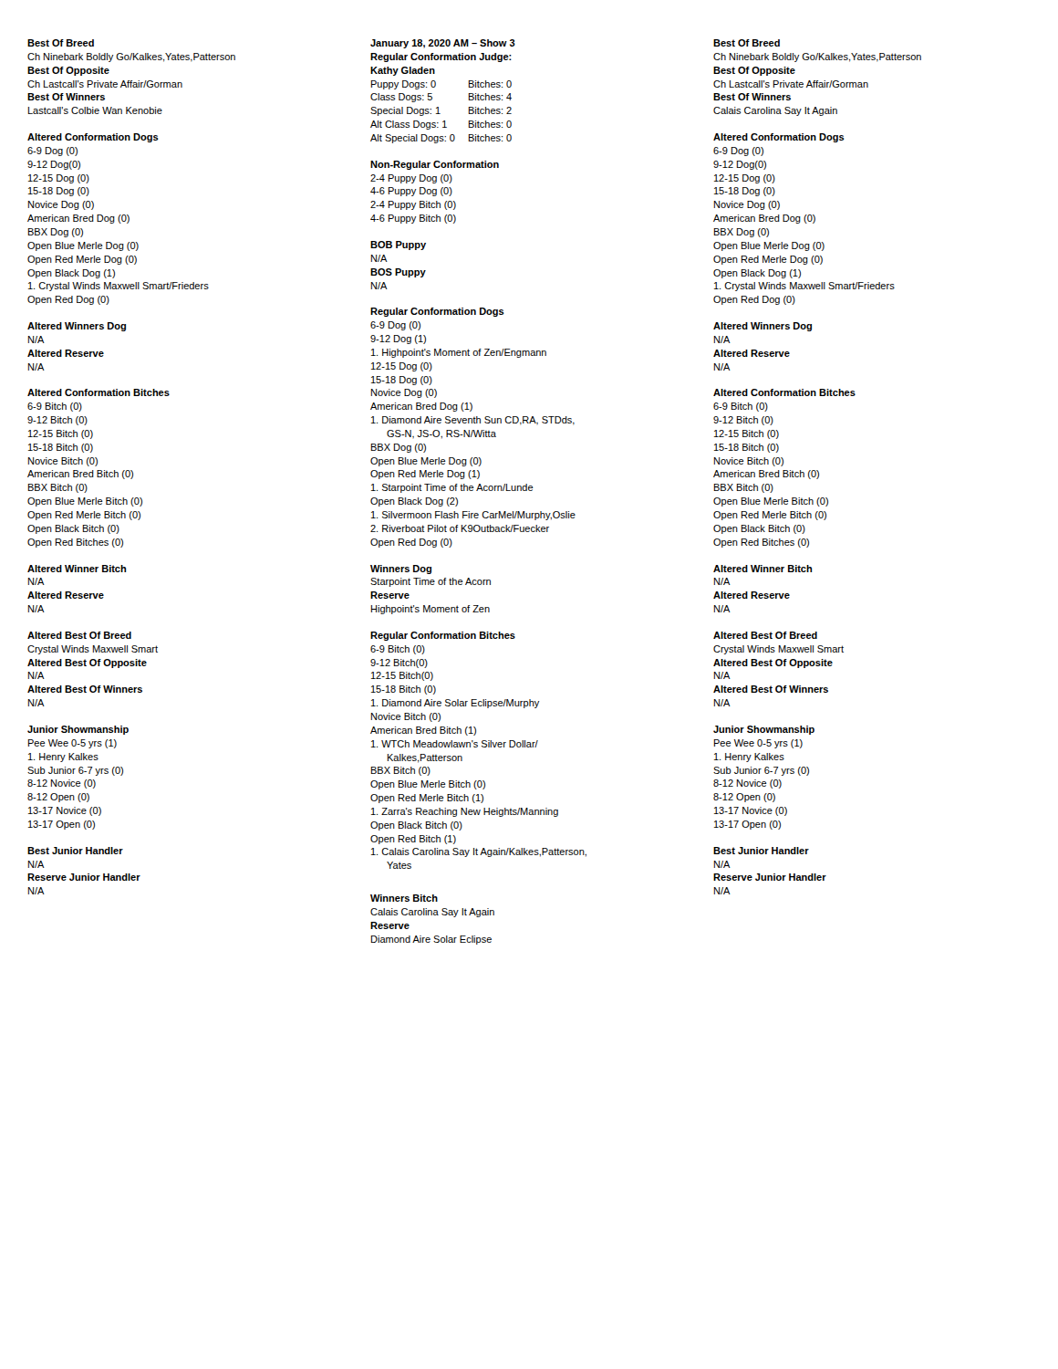Best Of Breed
Ch Ninebark Boldly Go/Kalkes,Yates,Patterson
Best Of Opposite
Ch Lastcall's Private Affair/Gorman
Best Of Winners
Lastcall's Colbie Wan Kenobie
Altered Conformation Dogs
6-9 Dog (0)
9-12 Dog(0)
12-15 Dog (0)
15-18 Dog (0)
Novice Dog (0)
American Bred Dog (0)
BBX Dog (0)
Open Blue Merle Dog (0)
Open Red Merle Dog (0)
Open Black Dog (1)
1. Crystal Winds Maxwell Smart/Frieders
Open Red Dog (0)
Altered Winners Dog
N/A
Altered Reserve
N/A
Altered Conformation Bitches
6-9 Bitch (0)
9-12 Bitch (0)
12-15 Bitch (0)
15-18 Bitch (0)
Novice Bitch (0)
American Bred Bitch (0)
BBX Bitch (0)
Open Blue Merle Bitch (0)
Open Red Merle Bitch (0)
Open Black Bitch (0)
Open Red Bitches (0)
Altered Winner Bitch
N/A
Altered Reserve
N/A
Altered Best Of Breed
Crystal Winds Maxwell Smart
Altered Best Of Opposite
N/A
Altered Best Of Winners
N/A
Junior Showmanship
Pee Wee 0-5 yrs (1)
1. Henry Kalkes
Sub Junior 6-7 yrs (0)
8-12 Novice (0)
8-12 Open (0)
13-17 Novice (0)
13-17 Open (0)
Best Junior Handler
N/A
Reserve Junior Handler
N/A
January 18, 2020 AM – Show 3
Regular Conformation Judge:
Kathy Gladen
| Puppy Dogs: 0 | Bitches: 0 |
| Class Dogs: 5 | Bitches: 4 |
| Special Dogs: 1 | Bitches: 2 |
| Alt Class Dogs: 1 | Bitches: 0 |
| Alt Special Dogs: 0 | Bitches: 0 |
Non-Regular Conformation
2-4 Puppy Dog (0)
4-6 Puppy Dog (0)
2-4 Puppy Bitch (0)
4-6 Puppy Bitch (0)
BOB Puppy
N/A
BOS Puppy
N/A
Regular Conformation Dogs
6-9 Dog (0)
9-12 Dog (1)
1. Highpoint's Moment of Zen/Engmann
12-15 Dog (0)
15-18 Dog (0)
Novice Dog (0)
American Bred Dog (1)
1. Diamond Aire Seventh Sun CD,RA, STDds,
GS-N, JS-O, RS-N/Witta
BBX Dog (0)
Open Blue Merle Dog (0)
Open Red Merle Dog (1)
1. Starpoint Time of the Acorn/Lunde
Open Black Dog (2)
1. Silvermoon Flash Fire CarMel/Murphy,Oslie
2. Riverboat Pilot of K9Outback/Fuecker
Open Red Dog (0)
Winners Dog
Starpoint Time of the Acorn
Reserve
Highpoint's Moment of Zen
Regular Conformation Bitches
6-9 Bitch (0)
9-12 Bitch(0)
12-15 Bitch(0)
15-18 Bitch (0)
1. Diamond Aire Solar Eclipse/Murphy
Novice Bitch (0)
American Bred Bitch (1)
1. WTCh Meadowlawn's Silver Dollar/
Kalkes,Patterson
BBX Bitch (0)
Open Blue Merle Bitch (0)
Open Red Merle Bitch (1)
1. Zarra's Reaching New Heights/Manning
Open Black Bitch (0)
Open Red Bitch (1)
1. Calais Carolina Say It Again/Kalkes,Patterson,
Yates
Winners Bitch
Calais Carolina Say It Again
Reserve
Diamond Aire Solar Eclipse
Best Of Breed
Ch Ninebark Boldly Go/Kalkes,Yates,Patterson
Best Of Opposite
Ch Lastcall's Private Affair/Gorman
Best Of Winners
Calais Carolina Say It Again
Altered Conformation Dogs
6-9 Dog (0)
9-12 Dog(0)
12-15 Dog (0)
15-18 Dog (0)
Novice Dog (0)
American Bred Dog (0)
BBX Dog (0)
Open Blue Merle Dog (0)
Open Red Merle Dog (0)
Open Black Dog (1)
1. Crystal Winds Maxwell Smart/Frieders
Open Red Dog (0)
Altered Winners Dog
N/A
Altered Reserve
N/A
Altered Conformation Bitches
6-9 Bitch (0)
9-12 Bitch (0)
12-15 Bitch (0)
15-18 Bitch (0)
Novice Bitch (0)
American Bred Bitch (0)
BBX Bitch (0)
Open Blue Merle Bitch (0)
Open Red Merle Bitch (0)
Open Black Bitch (0)
Open Red Bitches (0)
Altered Winner Bitch
N/A
Altered Reserve
N/A
Altered Best Of Breed
Crystal Winds Maxwell Smart
Altered Best Of Opposite
N/A
Altered Best Of Winners
N/A
Junior Showmanship
Pee Wee 0-5 yrs (1)
1. Henry Kalkes
Sub Junior 6-7 yrs (0)
8-12 Novice (0)
8-12 Open (0)
13-17 Novice (0)
13-17 Open (0)
Best Junior Handler
N/A
Reserve Junior Handler
N/A